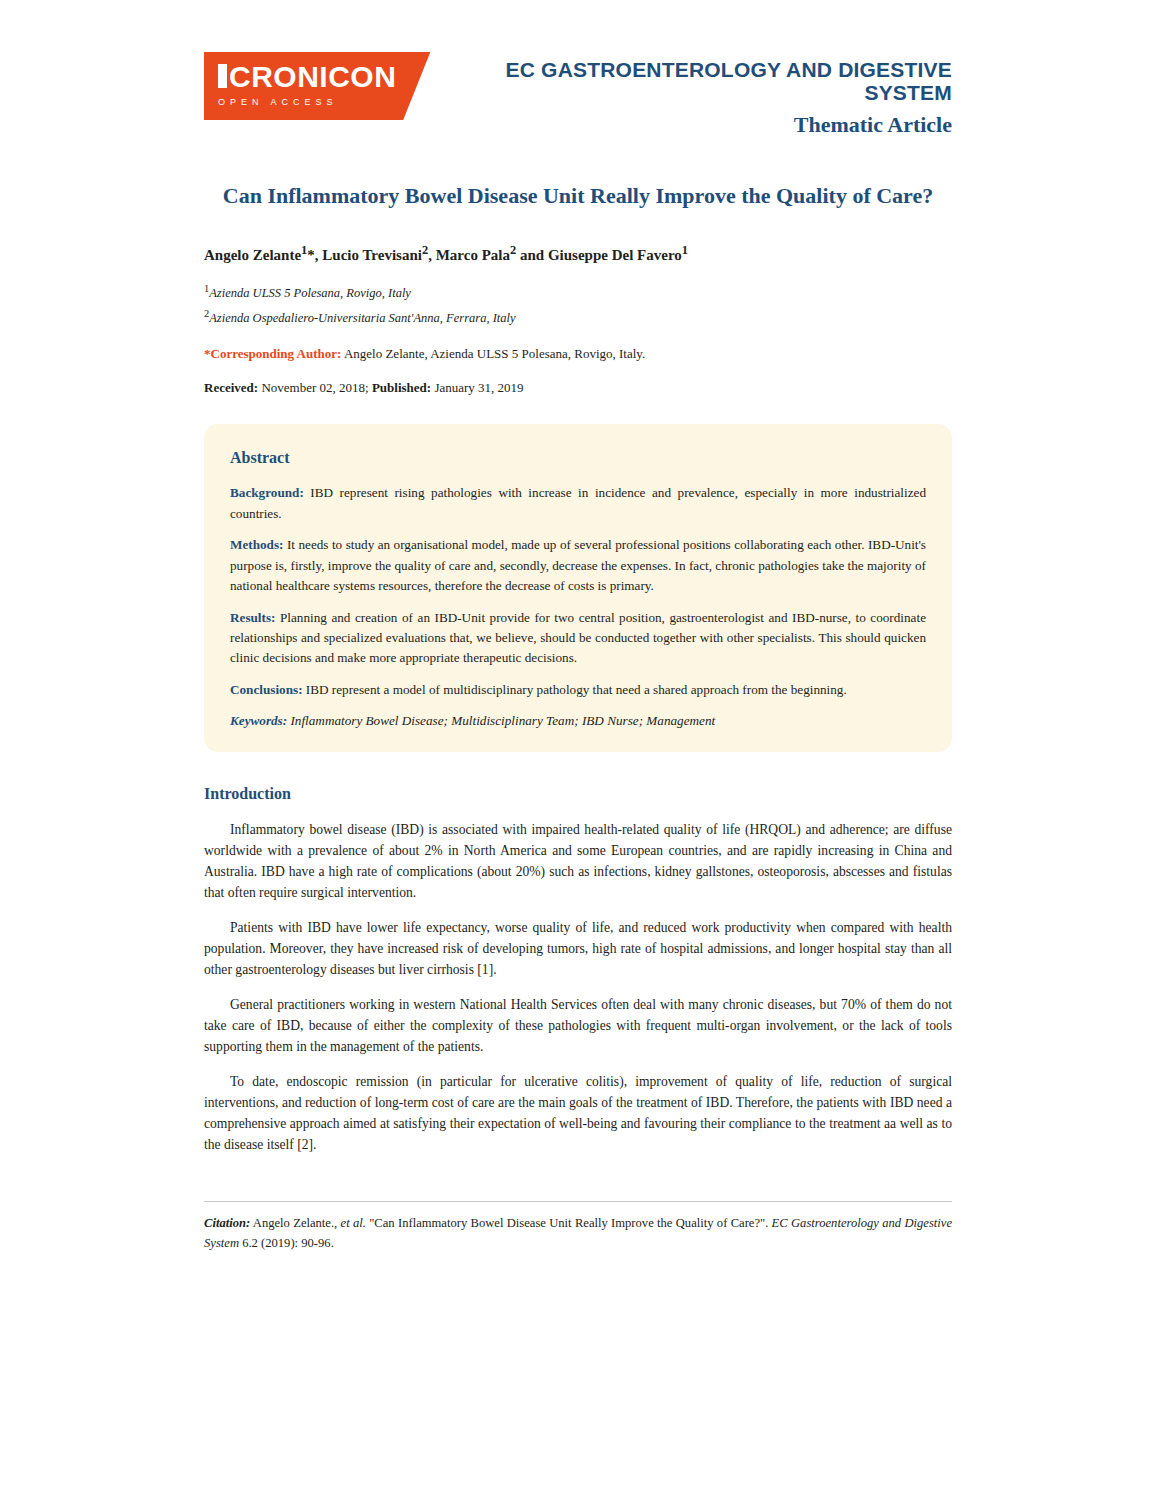CRONICON Open Access
EC Gastroenterology and Digestive System
Thematic Article
Can Inflammatory Bowel Disease Unit Really Improve the Quality of Care?
Angelo Zelante1*, Lucio Trevisani2, Marco Pala2 and Giuseppe Del Favero1
1Azienda ULSS 5 Polesana, Rovigo, Italy
2Azienda Ospedaliero-Universitaria Sant'Anna, Ferrara, Italy
*Corresponding Author: Angelo Zelante, Azienda ULSS 5 Polesana, Rovigo, Italy.
Received: November 02, 2018; Published: January 31, 2019
Abstract
Background: IBD represent rising pathologies with increase in incidence and prevalence, especially in more industrialized countries.
Methods: It needs to study an organisational model, made up of several professional positions collaborating each other. IBD-Unit's purpose is, firstly, improve the quality of care and, secondly, decrease the expenses. In fact, chronic pathologies take the majority of national healthcare systems resources, therefore the decrease of costs is primary.
Results: Planning and creation of an IBD-Unit provide for two central position, gastroenterologist and IBD-nurse, to coordinate relationships and specialized evaluations that, we believe, should be conducted together with other specialists. This should quicken clinic decisions and make more appropriate therapeutic decisions.
Conclusions: IBD represent a model of multidisciplinary pathology that need a shared approach from the beginning.
Keywords: Inflammatory Bowel Disease; Multidisciplinary Team; IBD Nurse; Management
Introduction
Inflammatory bowel disease (IBD) is associated with impaired health-related quality of life (HRQOL) and adherence; are diffuse worldwide with a prevalence of about 2% in North America and some European countries, and are rapidly increasing in China and Australia. IBD have a high rate of complications (about 20%) such as infections, kidney gallstones, osteoporosis, abscesses and fistulas that often require surgical intervention.
Patients with IBD have lower life expectancy, worse quality of life, and reduced work productivity when compared with health population. Moreover, they have increased risk of developing tumors, high rate of hospital admissions, and longer hospital stay than all other gastroenterology diseases but liver cirrhosis [1].
General practitioners working in western National Health Services often deal with many chronic diseases, but 70% of them do not take care of IBD, because of either the complexity of these pathologies with frequent multi-organ involvement, or the lack of tools supporting them in the management of the patients.
To date, endoscopic remission (in particular for ulcerative colitis), improvement of quality of life, reduction of surgical interventions, and reduction of long-term cost of care are the main goals of the treatment of IBD. Therefore, the patients with IBD need a comprehensive approach aimed at satisfying their expectation of well-being and favouring their compliance to the treatment aa well as to the disease itself [2].
Citation: Angelo Zelante., et al. "Can Inflammatory Bowel Disease Unit Really Improve the Quality of Care?". EC Gastroenterology and Digestive System 6.2 (2019): 90-96.